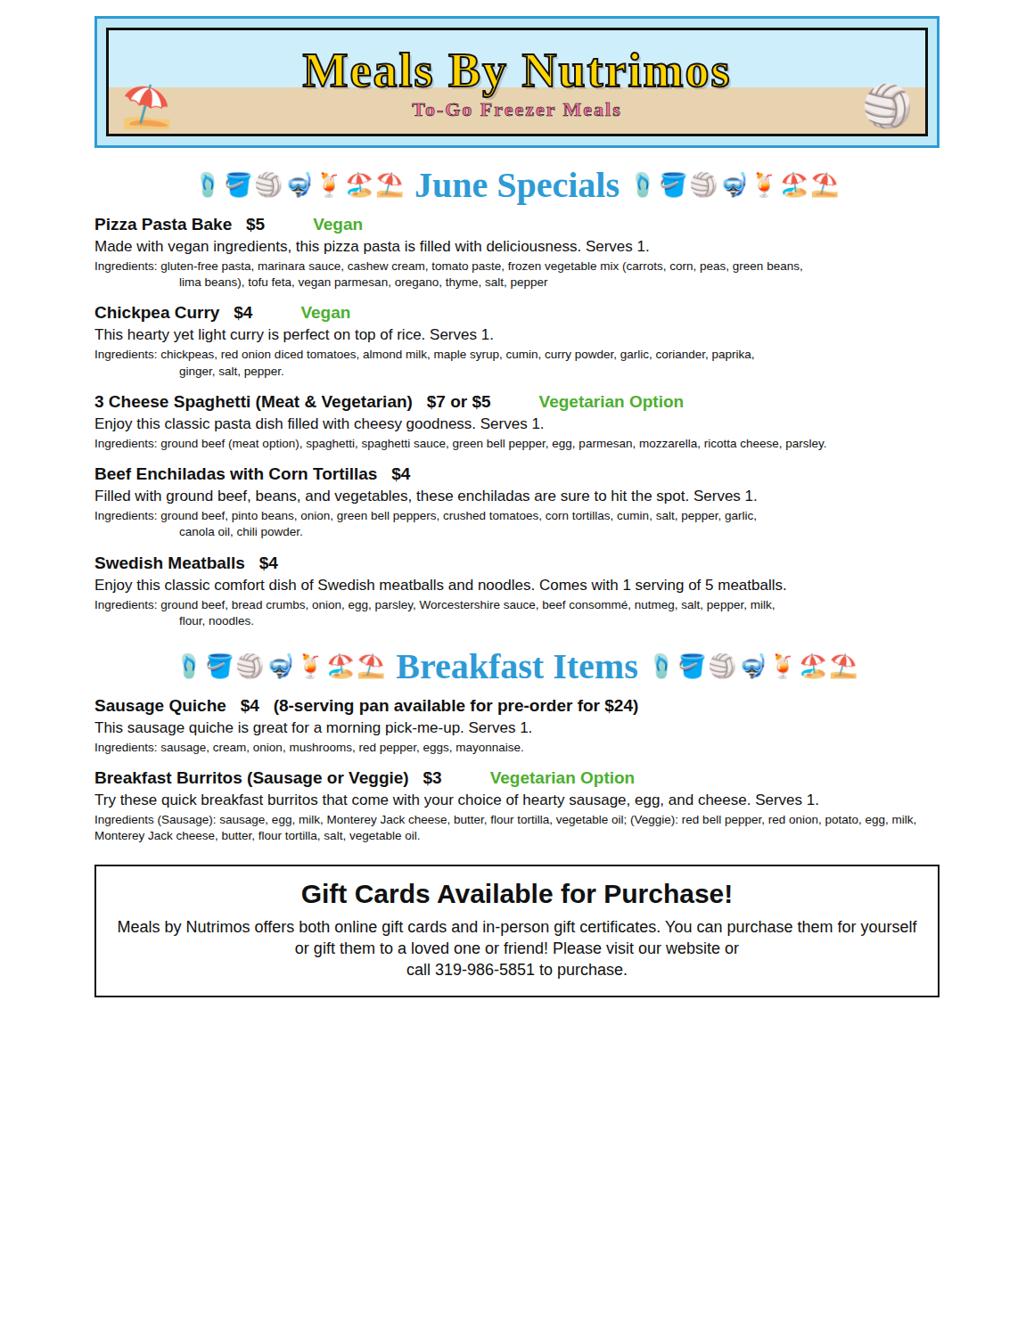⛱️ 🏐
Meals By Nutrimos
To-Go Freezer Meals
🩴🪣🏐🤿🍹🏖️⛱️
June Specials
🩴🪣🏐🤿🍹🏖️⛱️
Pizza Pasta Bake $5 Vegan
Made with vegan ingredients, this pizza pasta is filled with deliciousness. Serves 1.
Ingredients: gluten-free pasta, marinara sauce, cashew cream, tomato paste, frozen vegetable mix (carrots, corn, peas, green beans, lima beans), tofu feta, vegan parmesan, oregano, thyme, salt, pepper
Chickpea Curry $4 Vegan
This hearty yet light curry is perfect on top of rice. Serves 1.
Ingredients: chickpeas, red onion diced tomatoes, almond milk, maple syrup, cumin, curry powder, garlic, coriander, paprika, ginger, salt, pepper.
3 Cheese Spaghetti (Meat & Vegetarian) $7 or $5 Vegetarian Option
Enjoy this classic pasta dish filled with cheesy goodness. Serves 1.
Ingredients: ground beef (meat option), spaghetti, spaghetti sauce, green bell pepper, egg, parmesan, mozzarella, ricotta cheese, parsley.
Beef Enchiladas with Corn Tortillas $4
Filled with ground beef, beans, and vegetables, these enchiladas are sure to hit the spot. Serves 1.
Ingredients: ground beef, pinto beans, onion, green bell peppers, crushed tomatoes, corn tortillas, cumin, salt, pepper, garlic, canola oil, chili powder.
Swedish Meatballs $4
Enjoy this classic comfort dish of Swedish meatballs and noodles. Comes with 1 serving of 5 meatballs.
Ingredients: ground beef, bread crumbs, onion, egg, parsley, Worcestershire sauce, beef consommé, nutmeg, salt, pepper, milk, flour, noodles.
🩴🪣🏐🤿🍹🏖️⛱️
Breakfast Items
🩴🪣🏐🤿🍹🏖️⛱️
Sausage Quiche $4 (8-serving pan available for pre-order for $24)
This sausage quiche is great for a morning pick-me-up. Serves 1.
Ingredients: sausage, cream, onion, mushrooms, red pepper, eggs, mayonnaise.
Breakfast Burritos (Sausage or Veggie) $3 Vegetarian Option
Try these quick breakfast burritos that come with your choice of hearty sausage, egg, and cheese. Serves 1.
Ingredients (Sausage): sausage, egg, milk, Monterey Jack cheese, butter, flour tortilla, vegetable oil; (Veggie): red bell pepper, red onion, potato, egg, milk, Monterey Jack cheese, butter, flour tortilla, salt, vegetable oil.
Gift Cards Available for Purchase!
Meals by Nutrimos offers both online gift cards and in-person gift certificates. You can purchase them for yourself or gift them to a loved one or friend! Please visit our website or
call 319-986-5851 to purchase.